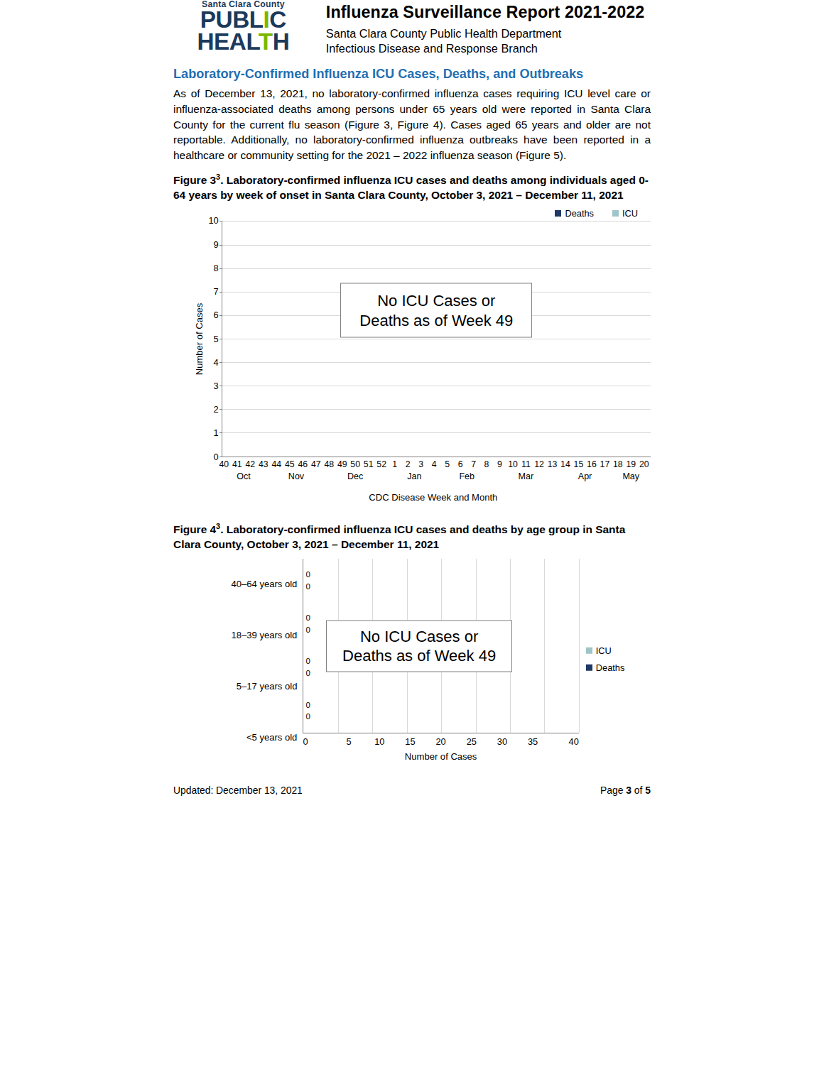Santa Clara County
PUBLIC
HEALTH
Influenza Surveillance Report 2021-2022
Santa Clara County Public Health Department
Infectious Disease and Response Branch
Laboratory-Confirmed Influenza ICU Cases, Deaths, and Outbreaks
As of December 13, 2021, no laboratory-confirmed influenza cases requiring ICU level care or influenza-associated deaths among persons under 65 years old were reported in Santa Clara County for the current flu season (Figure 3, Figure 4). Cases aged 65 years and older are not reportable. Additionally, no laboratory-confirmed influenza outbreaks have been reported in a healthcare or community setting for the 2021 – 2022 influenza season (Figure 5).
Figure 33. Laboratory-confirmed influenza ICU cases and deaths among individuals aged 0-64 years by week of onset in Santa Clara County, October 3, 2021 – December 11, 2021
Deaths
ICU
Number of Cases
10
9
8
7
6
5
4
3
2
1
0
No ICU Cases or
Deaths as of Week 49
40414243 44454647 4849505152 1234 5678 910111213 14151617 181920
Oct Nov Dec Jan Feb Mar Apr May
CDC Disease Week and Month
Figure 43. Laboratory-confirmed influenza ICU cases and deaths by age group in Santa Clara County, October 3, 2021 – December 11, 2021
40–64 years old
18–39 years old
5–17 years old
<5 years old
0
0
0
0
0
0
0
0
No ICU Cases or
Deaths as of Week 49
0510152025303540
Number of Cases
ICU
Deaths
Updated: December 13, 2021
Page 3 of 5